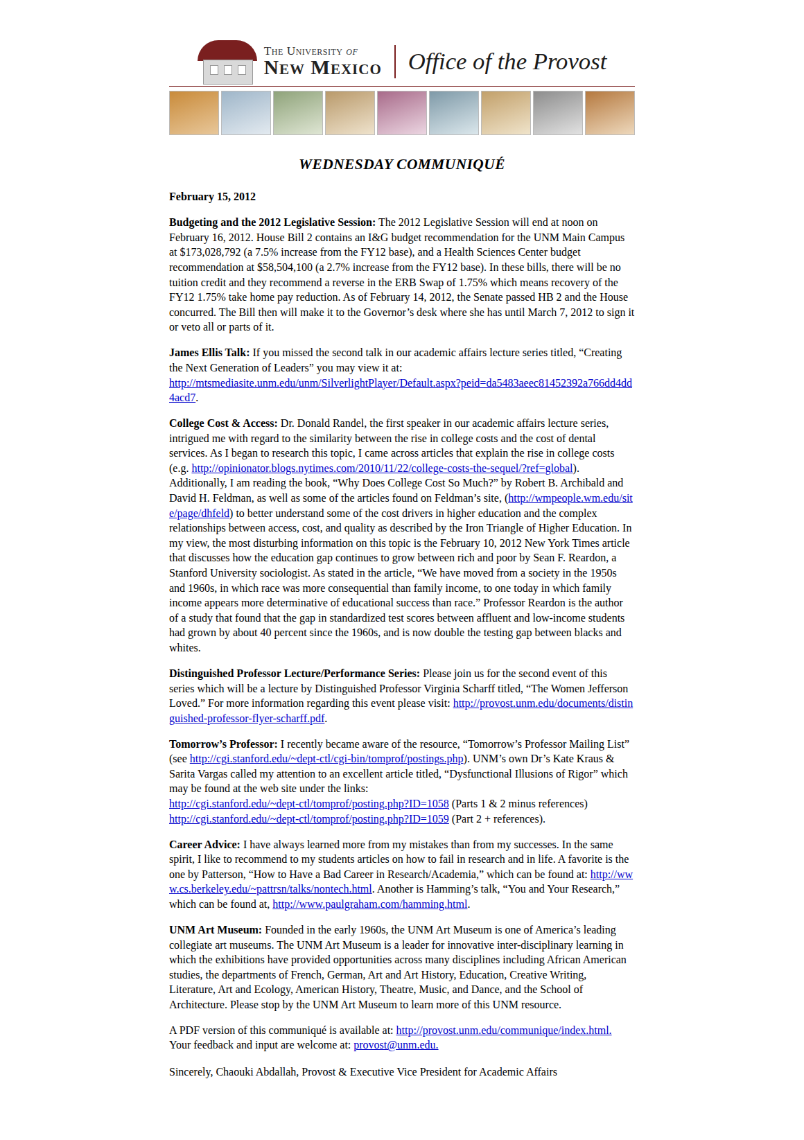The University of
New Mexico
Office of the Provost
WEDNESDAY COMMUNIQUÉ
February 15, 2012
Budgeting and the 2012 Legislative Session: The 2012 Legislative Session will end at noon on February 16, 2012. House Bill 2 contains an I&G budget recommendation for the UNM Main Campus at $173,028,792 (a 7.5% increase from the FY12 base), and a Health Sciences Center budget recommendation at $58,504,100 (a 2.7% increase from the FY12 base). In these bills, there will be no tuition credit and they recommend a reverse in the ERB Swap of 1.75% which means recovery of the FY12 1.75% take home pay reduction. As of February 14, 2012, the Senate passed HB 2 and the House concurred. The Bill then will make it to the Governor’s desk where she has until March 7, 2012 to sign it or veto all or parts of it.
James Ellis Talk: If you missed the second talk in our academic affairs lecture series titled, “Creating the Next Generation of Leaders” you may view it at:
http://mtsmediasite.unm.edu/unm/SilverlightPlayer/Default.aspx?peid=da5483aeec81452392a766dd4dd4acd7.
College Cost & Access: Dr. Donald Randel, the first speaker in our academic affairs lecture series, intrigued me with regard to the similarity between the rise in college costs and the cost of dental services. As I began to research this topic, I came across articles that explain the rise in college costs (e.g. http://opinionator.blogs.nytimes.com/2010/11/22/college-costs-the-sequel/?ref=global). Additionally, I am reading the book, “Why Does College Cost So Much?” by Robert B. Archibald and David H. Feldman, as well as some of the articles found on Feldman’s site, (http://wmpeople.wm.edu/site/page/dhfeld) to better understand some of the cost drivers in higher education and the complex relationships between access, cost, and quality as described by the Iron Triangle of Higher Education. In my view, the most disturbing information on this topic is the February 10, 2012 New York Times article that discusses how the education gap continues to grow between rich and poor by Sean F. Reardon, a Stanford University sociologist. As stated in the article, “We have moved from a society in the 1950s and 1960s, in which race was more consequential than family income, to one today in which family income appears more determinative of educational success than race.” Professor Reardon is the author of a study that found that the gap in standardized test scores between affluent and low-income students had grown by about 40 percent since the 1960s, and is now double the testing gap between blacks and whites.
Distinguished Professor Lecture/Performance Series: Please join us for the second event of this series which will be a lecture by Distinguished Professor Virginia Scharff titled, “The Women Jefferson Loved.” For more information regarding this event please visit: http://provost.unm.edu/documents/distinguished-professor-flyer-scharff.pdf.
Tomorrow’s Professor: I recently became aware of the resource, “Tomorrow’s Professor Mailing List” (see http://cgi.stanford.edu/~dept-ctl/cgi-bin/tomprof/postings.php). UNM’s own Dr’s Kate Kraus & Sarita Vargas called my attention to an excellent article titled, “Dysfunctional Illusions of Rigor” which may be found at the web site under the links:
http://cgi.stanford.edu/~dept-ctl/tomprof/posting.php?ID=1058 (Parts 1 & 2 minus references)
http://cgi.stanford.edu/~dept-ctl/tomprof/posting.php?ID=1059 (Part 2 + references).
Career Advice: I have always learned more from my mistakes than from my successes. In the same spirit, I like to recommend to my students articles on how to fail in research and in life. A favorite is the one by Patterson, “How to Have a Bad Career in Research/Academia,” which can be found at: http://www.cs.berkeley.edu/~pattrsn/talks/nontech.html. Another is Hamming’s talk, “You and Your Research,” which can be found at, http://www.paulgraham.com/hamming.html.
UNM Art Museum: Founded in the early 1960s, the UNM Art Museum is one of America’s leading collegiate art museums. The UNM Art Museum is a leader for innovative inter-disciplinary learning in which the exhibitions have provided opportunities across many disciplines including African American studies, the departments of French, German, Art and Art History, Education, Creative Writing, Literature, Art and Ecology, American History, Theatre, Music, and Dance, and the School of Architecture. Please stop by the UNM Art Museum to learn more of this UNM resource.
A PDF version of this communiqué is available at: http://provost.unm.edu/communique/index.html. Your feedback and input are welcome at: provost@unm.edu.
Sincerely, Chaouki Abdallah, Provost & Executive Vice President for Academic Affairs